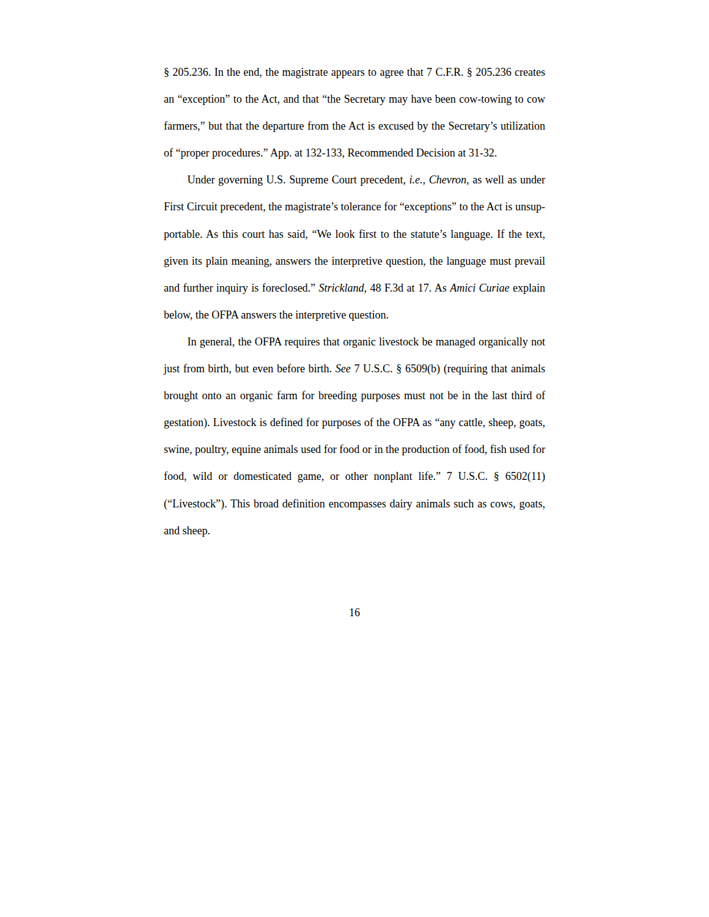§ 205.236. In the end, the magistrate appears to agree that 7 C.F.R. § 205.236 creates an “exception” to the Act, and that “the Secretary may have been cow-towing to cow farmers,” but that the departure from the Act is excused by the Secretary’s utilization of “proper procedures.” App. at 132-133, Recommended Decision at 31-32.
Under governing U.S. Supreme Court precedent, i.e., Chevron, as well as under First Circuit precedent, the magistrate’s tolerance for “exceptions” to the Act is unsupportable. As this court has said, “We look first to the statute’s language. If the text, given its plain meaning, answers the interpretive question, the language must prevail and further inquiry is foreclosed.” Strickland, 48 F.3d at 17. As Amici Curiae explain below, the OFPA answers the interpretive question.
In general, the OFPA requires that organic livestock be managed organically not just from birth, but even before birth. See 7 U.S.C. § 6509(b) (requiring that animals brought onto an organic farm for breeding purposes must not be in the last third of gestation). Livestock is defined for purposes of the OFPA as “any cattle, sheep, goats, swine, poultry, equine animals used for food or in the production of food, fish used for food, wild or domesticated game, or other nonplant life.” 7 U.S.C. § 6502(11) (“Livestock”). This broad definition encompasses dairy animals such as cows, goats, and sheep.
16